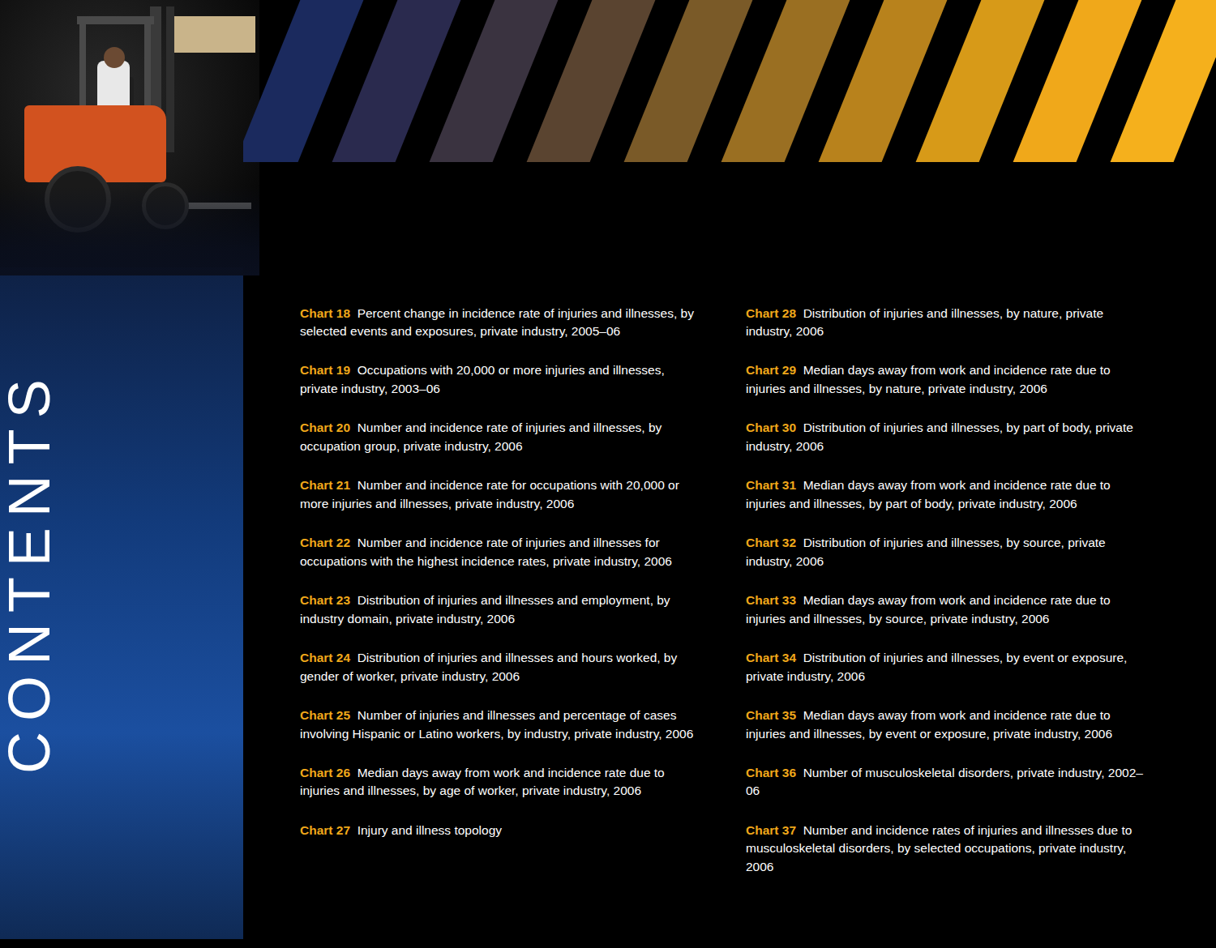CONTENTS
Chart 18 Percent change in incidence rate of injuries and illnesses, by selected events and exposures, private industry, 2005–06
Chart 19 Occupations with 20,000 or more injuries and illnesses, private industry, 2003–06
Chart 20 Number and incidence rate of injuries and illnesses, by occupation group, private industry, 2006
Chart 21 Number and incidence rate for occupations with 20,000 or more injuries and illnesses, private industry, 2006
Chart 22 Number and incidence rate of injuries and illnesses for occupations with the highest incidence rates, private industry, 2006
Chart 23 Distribution of injuries and illnesses and employment, by industry domain, private industry, 2006
Chart 24 Distribution of injuries and illnesses and hours worked, by gender of worker, private industry, 2006
Chart 25 Number of injuries and illnesses and percentage of cases involving Hispanic or Latino workers, by industry, private industry, 2006
Chart 26 Median days away from work and incidence rate due to injuries and illnesses, by age of worker, private industry, 2006
Chart 27 Injury and illness topology
Chart 28 Distribution of injuries and illnesses, by nature, private industry, 2006
Chart 29 Median days away from work and incidence rate due to injuries and illnesses, by nature, private industry, 2006
Chart 30 Distribution of injuries and illnesses, by part of body, private industry, 2006
Chart 31 Median days away from work and incidence rate due to injuries and illnesses, by part of body, private industry, 2006
Chart 32 Distribution of injuries and illnesses, by source, private industry, 2006
Chart 33 Median days away from work and incidence rate due to injuries and illnesses, by source, private industry, 2006
Chart 34 Distribution of injuries and illnesses, by event or exposure, private industry, 2006
Chart 35 Median days away from work and incidence rate due to injuries and illnesses, by event or exposure, private industry, 2006
Chart 36 Number of musculoskeletal disorders, private industry, 2002–06
Chart 37 Number and incidence rates of injuries and illnesses due to musculoskeletal disorders, by selected occupations, private industry, 2006